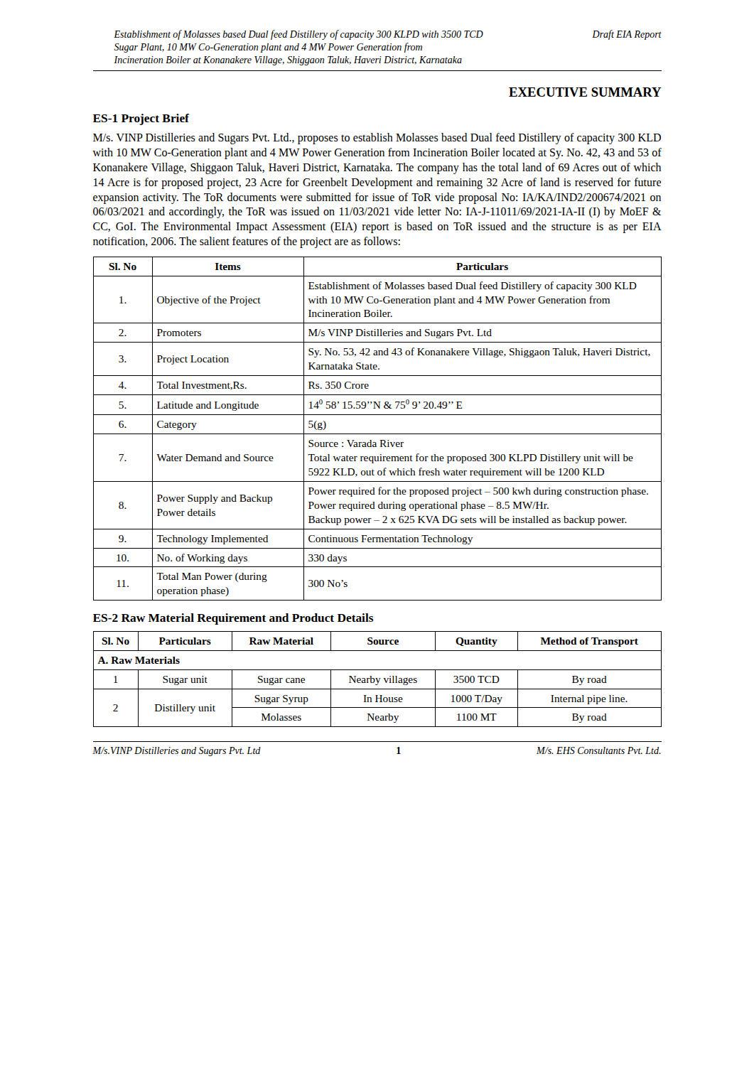Establishment of Molasses based Dual feed Distillery of capacity 300 KLPD with 3500 TCD
Sugar Plant, 10 MW Co-Generation plant and 4 MW Power Generation from
Incineration Boiler at Konanakere Village, Shiggaon Taluk, Haveri District, Karnataka
Draft EIA Report
EXECUTIVE SUMMARY
ES-1 Project Brief
M/s. VINP Distilleries and Sugars Pvt. Ltd., proposes to establish Molasses based Dual feed Distillery of capacity 300 KLD with 10 MW Co-Generation plant and 4 MW Power Generation from Incineration Boiler located at Sy. No. 42, 43 and 53 of Konanakere Village, Shiggaon Taluk, Haveri District, Karnataka. The company has the total land of 69 Acres out of which 14 Acre is for proposed project, 23 Acre for Greenbelt Development and remaining 32 Acre of land is reserved for future expansion activity. The ToR documents were submitted for issue of ToR vide proposal No: IA/KA/IND2/200674/2021 on 06/03/2021 and accordingly, the ToR was issued on 11/03/2021 vide letter No: IA-J-11011/69/2021-IA-II (I) by MoEF & CC, GoI. The Environmental Impact Assessment (EIA) report is based on ToR issued and the structure is as per EIA notification, 2006. The salient features of the project are as follows:
| Sl. No | Items | Particulars |
| --- | --- | --- |
| 1. | Objective of the Project | Establishment of Molasses based Dual feed Distillery of capacity 300 KLD with 10 MW Co-Generation plant and 4 MW Power Generation from Incineration Boiler. |
| 2. | Promoters | M/s VINP Distilleries and Sugars Pvt. Ltd |
| 3. | Project Location | Sy. No. 53, 42 and 43 of Konanakere Village, Shiggaon Taluk, Haveri District, Karnataka State. |
| 4. | Total Investment,Rs. | Rs. 350 Crore |
| 5. | Latitude and Longitude | 14 0 58’ 15.59’’N & 75 0 9’ 20.49’’ E |
| 6. | Category | 5(g) |
| 7. | Water Demand and Source | Source : Varada River Total water requirement for the proposed 300 KLPD Distillery unit will be 5922 KLD, out of which fresh water requirement will be 1200 KLD |
| 8. | Power Supply and Backup Power details | Power required for the proposed project – 500 kwh during construction phase. Power required during operational phase – 8.5 MW/Hr. Backup power – 2 x 625 KVA DG sets will be installed as backup power. |
| 9. | Technology Implemented | Continuous Fermentation Technology |
| 10. | No. of Working days | 330 days |
| 11. | Total Man Power (during operation phase) | 300 No’s |
ES-2 Raw Material Requirement and Product Details
| Sl. No | Particulars | Raw Material | Source | Quantity | Method of Transport |
| --- | --- | --- | --- | --- | --- |
| A. Raw Materials |
| 1 | Sugar unit | Sugar cane | Nearby villages | 3500 TCD | By road |
| 2 | Distillery unit | Sugar Syrup | In House | 1000 T/Day | Internal pipe line. |
| Molasses | Nearby | 1100 MT | By road |
M/s.VINP Distilleries and Sugars Pvt. Ltd
1
M/s. EHS Consultants Pvt. Ltd.